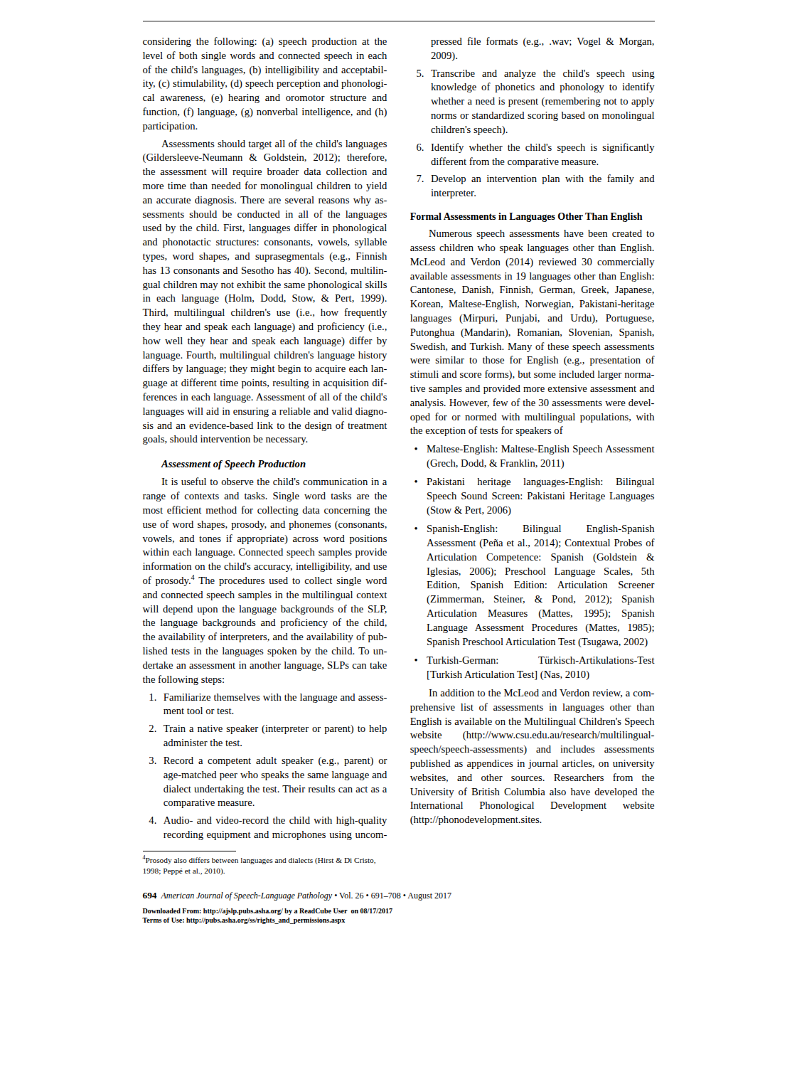considering the following: (a) speech production at the level of both single words and connected speech in each of the child's languages, (b) intelligibility and acceptability, (c) stimulability, (d) speech perception and phonological awareness, (e) hearing and oromotor structure and function, (f) language, (g) nonverbal intelligence, and (h) participation.
Assessments should target all of the child's languages (Gildersleeve-Neumann & Goldstein, 2012); therefore, the assessment will require broader data collection and more time than needed for monolingual children to yield an accurate diagnosis. There are several reasons why assessments should be conducted in all of the languages used by the child. First, languages differ in phonological and phonotactic structures: consonants, vowels, syllable types, word shapes, and suprasegmentals (e.g., Finnish has 13 consonants and Sesotho has 40). Second, multilingual children may not exhibit the same phonological skills in each language (Holm, Dodd, Stow, & Pert, 1999). Third, multilingual children's use (i.e., how frequently they hear and speak each language) and proficiency (i.e., how well they hear and speak each language) differ by language. Fourth, multilingual children's language history differs by language; they might begin to acquire each language at different time points, resulting in acquisition differences in each language. Assessment of all of the child's languages will aid in ensuring a reliable and valid diagnosis and an evidence-based link to the design of treatment goals, should intervention be necessary.
Assessment of Speech Production
It is useful to observe the child's communication in a range of contexts and tasks. Single word tasks are the most efficient method for collecting data concerning the use of word shapes, prosody, and phonemes (consonants, vowels, and tones if appropriate) across word positions within each language. Connected speech samples provide information on the child's accuracy, intelligibility, and use of prosody.4 The procedures used to collect single word and connected speech samples in the multilingual context will depend upon the language backgrounds of the SLP, the language backgrounds and proficiency of the child, the availability of interpreters, and the availability of published tests in the languages spoken by the child. To undertake an assessment in another language, SLPs can take the following steps:
Familiarize themselves with the language and assessment tool or test.
Train a native speaker (interpreter or parent) to help administer the test.
Record a competent adult speaker (e.g., parent) or age-matched peer who speaks the same language and dialect undertaking the test. Their results can act as a comparative measure.
Audio- and video-record the child with high-quality recording equipment and microphones using uncompressed file formats (e.g., .wav; Vogel & Morgan, 2009).
Transcribe and analyze the child's speech using knowledge of phonetics and phonology to identify whether a need is present (remembering not to apply norms or standardized scoring based on monolingual children's speech).
Identify whether the child's speech is significantly different from the comparative measure.
Develop an intervention plan with the family and interpreter.
Formal Assessments in Languages Other Than English
Numerous speech assessments have been created to assess children who speak languages other than English. McLeod and Verdon (2014) reviewed 30 commercially available assessments in 19 languages other than English: Cantonese, Danish, Finnish, German, Greek, Japanese, Korean, Maltese-English, Norwegian, Pakistani-heritage languages (Mirpuri, Punjabi, and Urdu), Portuguese, Putonghua (Mandarin), Romanian, Slovenian, Spanish, Swedish, and Turkish. Many of these speech assessments were similar to those for English (e.g., presentation of stimuli and score forms), but some included larger normative samples and provided more extensive assessment and analysis. However, few of the 30 assessments were developed for or normed with multilingual populations, with the exception of tests for speakers of
Maltese-English: Maltese-English Speech Assessment (Grech, Dodd, & Franklin, 2011)
Pakistani heritage languages-English: Bilingual Speech Sound Screen: Pakistani Heritage Languages (Stow & Pert, 2006)
Spanish-English: Bilingual English-Spanish Assessment (Peña et al., 2014); Contextual Probes of Articulation Competence: Spanish (Goldstein & Iglesias, 2006); Preschool Language Scales, 5th Edition, Spanish Edition: Articulation Screener (Zimmerman, Steiner, & Pond, 2012); Spanish Articulation Measures (Mattes, 1995); Spanish Language Assessment Procedures (Mattes, 1985); Spanish Preschool Articulation Test (Tsugawa, 2002)
Turkish-German: Türkisch-Artikulations-Test [Turkish Articulation Test] (Nas, 2010)
In addition to the McLeod and Verdon review, a comprehensive list of assessments in languages other than English is available on the Multilingual Children's Speech website (http://www.csu.edu.au/research/multilingual-speech/speech-assessments) and includes assessments published as appendices in journal articles, on university websites, and other sources. Researchers from the University of British Columbia also have developed the International Phonological Development website (http://phonodevelopment.sites.
4Prosody also differs between languages and dialects (Hirst & Di Cristo, 1998; Peppé et al., 2010).
694 American Journal of Speech-Language Pathology • Vol. 26 • 691–708 • August 2017
Downloaded From: http://ajslp.pubs.asha.org/ by a ReadCube User on 08/17/2017
Terms of Use: http://pubs.asha.org/ss/rights_and_permissions.aspx